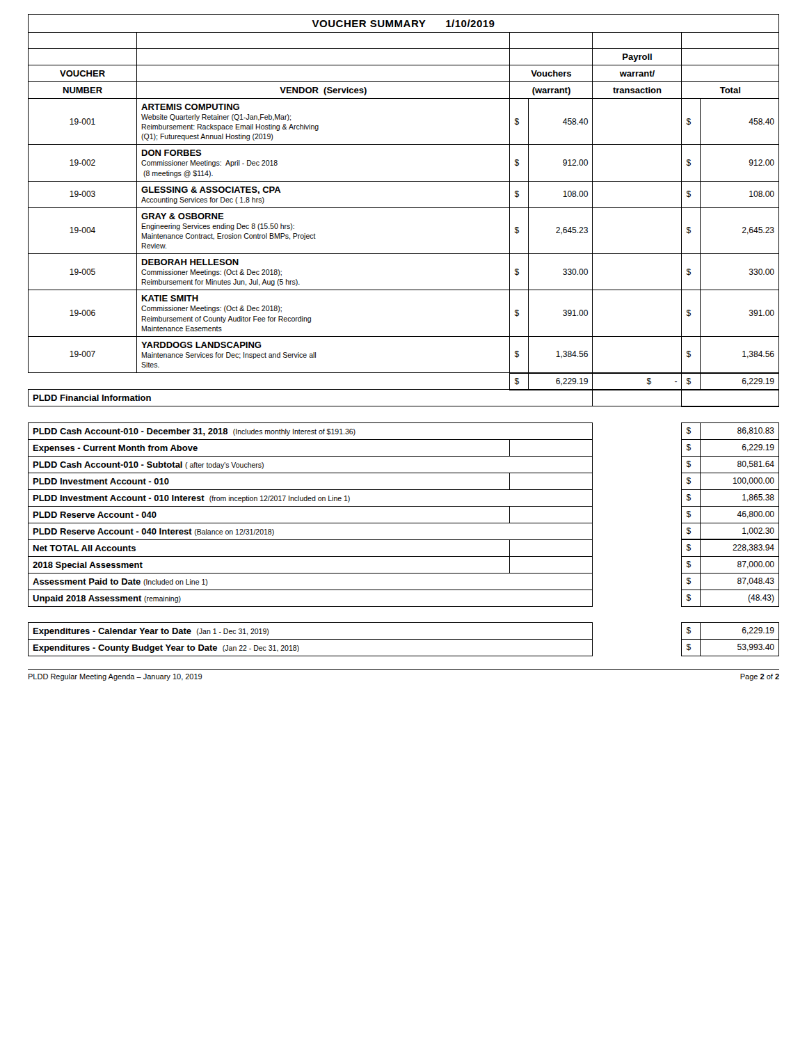| VOUCHER SUMMARY 1/10/2019 |
| | | | Payroll | |
| VOUCHER | | Vouchers | warrant/ | |
| NUMBER | VENDOR (Services) | (warrant) | transaction | Total |
| 19-001 | ARTEMIS COMPUTING Website Quarterly Retainer (Q1-Jan,Feb,Mar); Reimbursement: Rackspace Email Hosting & Archiving (Q1); Futurequest Annual Hosting (2019) | $ | 458.40 | | $ | 458.40 |
| 19-002 | DON FORBES Commissioner Meetings: April - Dec 2018 (8 meetings @ $114). | $ | 912.00 | | $ | 912.00 |
| 19-003 | GLESSING & ASSOCIATES, CPA Accounting Services for Dec ( 1.8 hrs) | $ | 108.00 | | $ | 108.00 |
| 19-004 | GRAY & OSBORNE Engineering Services ending Dec 8 (15.50 hrs): Maintenance Contract, Erosion Control BMPs, Project Review. | $ | 2,645.23 | | $ | 2,645.23 |
| 19-005 | DEBORAH HELLESON Commissioner Meetings: (Oct & Dec 2018); Reimbursement for Minutes Jun, Jul, Aug (5 hrs). | $ | 330.00 | | $ | 330.00 |
| 19-006 | KATIE SMITH Commissioner Meetings: (Oct & Dec 2018); Reimbursement of County Auditor Fee for Recording Maintenance Easements | $ | 391.00 | | $ | 391.00 |
| 19-007 | YARDDOGS LANDSCAPING Maintenance Services for Dec; Inspect and Service all Sites. | $ | 1,384.56 | | $ | 1,384.56 |
| | | $ | 6,229.19 | $ - | $ | 6,229.19 |
| PLDD Financial Information | | | |
| PLDD Cash Account-010 - December 31, 2018 (Includes monthly Interest of $191.36) | | | $ | 86,810.83 |
| Expenses - Current Month from Above | | | $ | 6,229.19 |
| PLDD Cash Account-010 - Subtotal ( after today's Vouchers) | | | $ | 80,581.64 |
| PLDD Investment Account - 010 | | | $ | 100,000.00 |
| PLDD Investment Account - 010 Interest (from inception 12/2017 Included on Line 1) | | | $ | 1,865.38 |
| PLDD Reserve Account - 040 | | | $ | 46,800.00 |
| PLDD Reserve Account - 040 Interest (Balance on 12/31/2018) | | | $ | 1,002.30 |
| Net TOTAL All Accounts | | | $ | 228,383.94 |
| 2018 Special Assessment | | | $ | 87,000.00 |
| Assessment Paid to Date (Included on Line 1) | | | $ | 87,048.43 |
| Unpaid 2018 Assessment (remaining) | | | $ | (48.43) |
| Expenditures - Calendar Year to Date (Jan 1 - Dec 31, 2019) | | | $ | 6,229.19 |
| Expenditures - County Budget Year to Date (Jan 22 - Dec 31, 2018) | | | $ | 53,993.40 |
PLDD Regular Meeting Agenda – January 10, 2019 Page 2 of 2